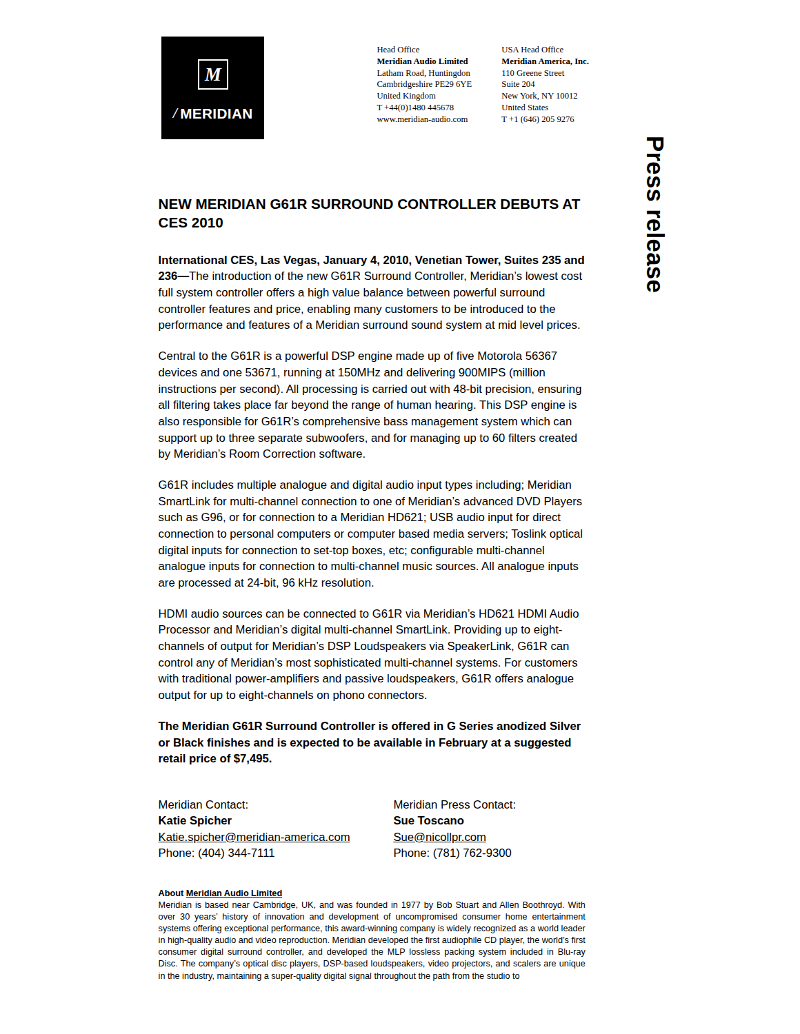M
/MERIDIAN
Head Office
Meridian Audio Limited
Latham Road, Huntingdon
Cambridgeshire PE29 6YE
United Kingdom
T +44(0)1480 445678
www.meridian-audio.com
USA Head Office
Meridian America, Inc.
110 Greene Street
Suite 204
New York, NY 10012
United States
T +1 (646) 205 9276
Press release
New Meridian G61R Surround Controller Debuts at CES 2010
International CES, Las Vegas, January 4, 2010, Venetian Tower, Suites 235 and 236—The introduction of the new G61R Surround Controller, Meridian’s lowest cost full system controller offers a high value balance between powerful surround controller features and price, enabling many customers to be introduced to the performance and features of a Meridian surround sound system at mid level prices.
Central to the G61R is a powerful DSP engine made up of five Motorola 56367 devices and one 53671, running at 150MHz and delivering 900MIPS (million instructions per second). All processing is carried out with 48-bit precision, ensuring all filtering takes place far beyond the range of human hearing. This DSP engine is also responsible for G61R’s comprehensive bass management system which can support up to three separate subwoofers, and for managing up to 60 filters created by Meridian’s Room Correction software.
G61R includes multiple analogue and digital audio input types including; Meridian SmartLink for multi-channel connection to one of Meridian’s advanced DVD Players such as G96, or for connection to a Meridian HD621; USB audio input for direct connection to personal computers or computer based media servers; Toslink optical digital inputs for connection to set-top boxes, etc; configurable multi-channel analogue inputs for connection to multi-channel music sources. All analogue inputs are processed at 24-bit, 96 kHz resolution.
HDMI audio sources can be connected to G61R via Meridian’s HD621 HDMI Audio Processor and Meridian’s digital multi-channel SmartLink. Providing up to eight-channels of output for Meridian’s DSP Loudspeakers via SpeakerLink, G61R can control any of Meridian’s most sophisticated multi-channel systems. For customers with traditional power-amplifiers and passive loudspeakers, G61R offers analogue output for up to eight-channels on phono connectors.
The Meridian G61R Surround Controller is offered in G Series anodized Silver or Black finishes and is expected to be available in February at a suggested retail price of $7,495.
Meridian Contact:
Katie Spicher
Katie.spicher@meridian-america.com
Phone: (404) 344-7111
Meridian Press Contact:
Sue Toscano
Sue@nicollpr.com
Phone: (781) 762-9300
About Meridian Audio Limited
Meridian is based near Cambridge, UK, and was founded in 1977 by Bob Stuart and Allen Boothroyd. With over 30 years’ history of innovation and development of uncompromised consumer home entertainment systems offering exceptional performance, this award-winning company is widely recognized as a world leader in high-quality audio and video reproduction. Meridian developed the first audiophile CD player, the world’s first consumer digital surround controller, and developed the MLP lossless packing system included in Blu-ray Disc. The company’s optical disc players, DSP-based loudspeakers, video projectors, and scalers are unique in the industry, maintaining a super-quality digital signal throughout the path from the studio to